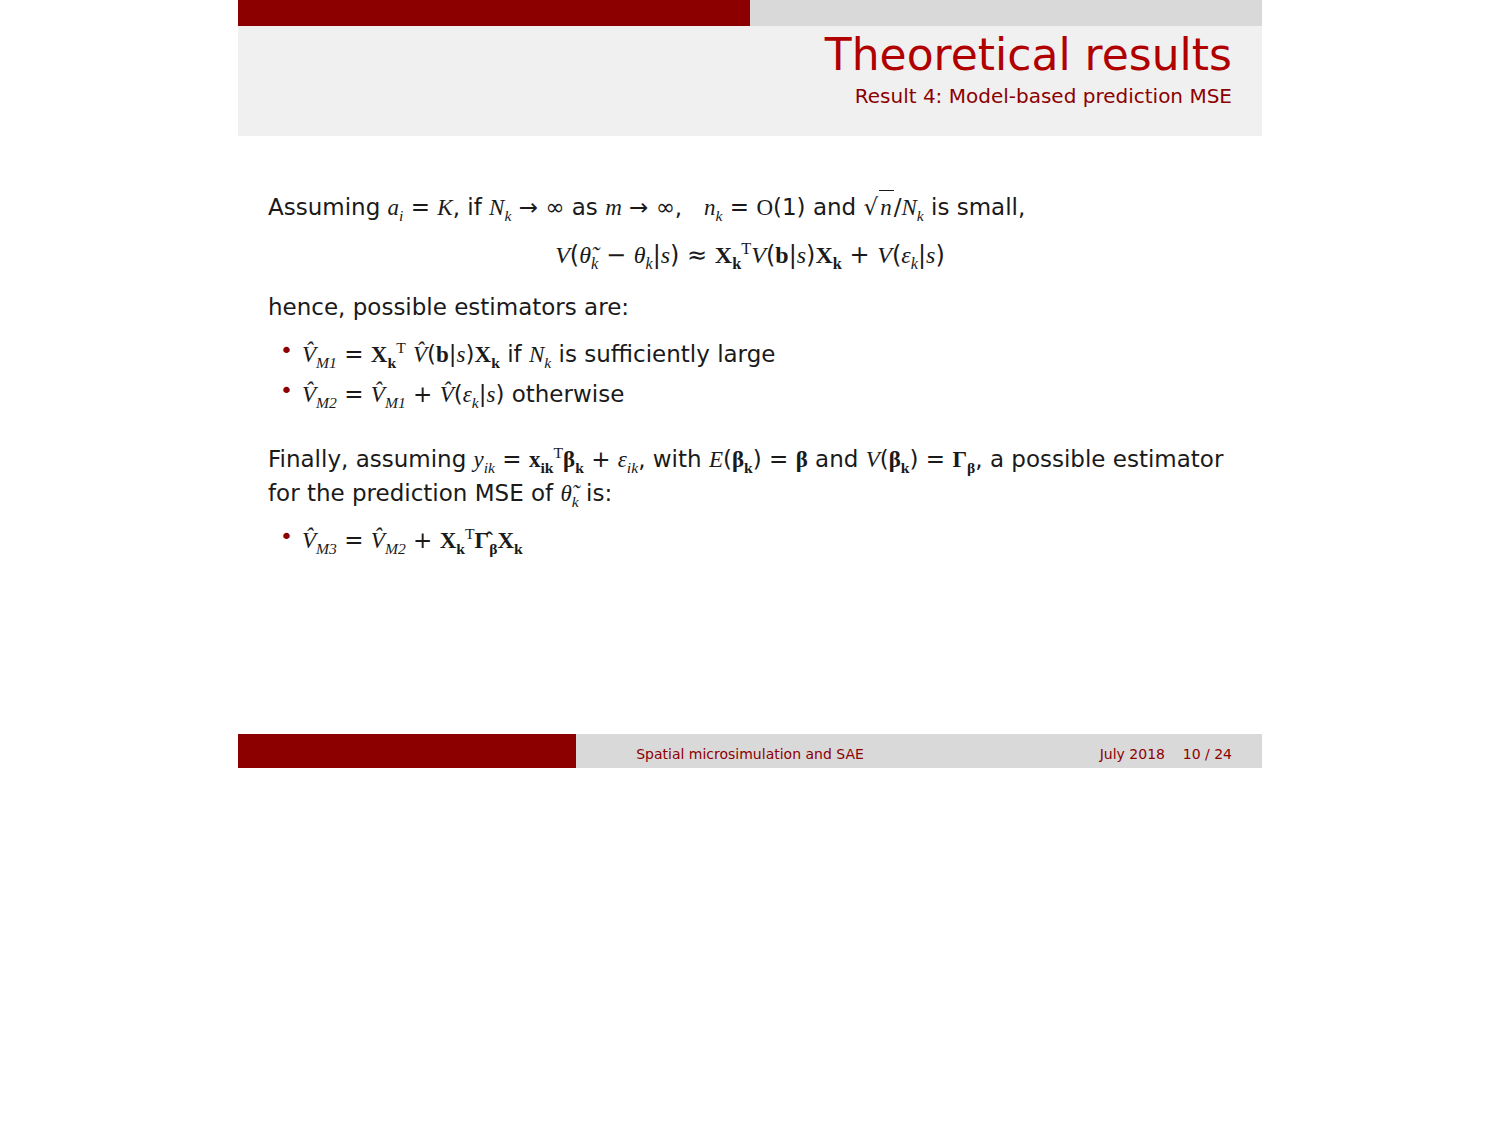Theoretical results
Result 4: Model-based prediction MSE
Assuming ai = K, if Nk → ∞ as m → ∞, nk = O(1) and √n/Nk is small,
V(θ̃k − θk|s) ≈ XkTV(b|s)Xk + V(εk|s)
hence, possible estimators are:
V̂M1 = XkT V̂(b|s)Xk if Nk is sufficiently large
V̂M2 = V̂M1 + V̂(εk|s) otherwise
Finally, assuming yik = xikTβk + εik, with E(βk) = β and V(βk) = Γβ, a possible estimator for the prediction MSE of θ̃k is:
V̂M3 = V̂M2 + XkTΓ̂βXk
A Luna (UoS) Spatial microsimulation and SAE July 2018 10 / 24